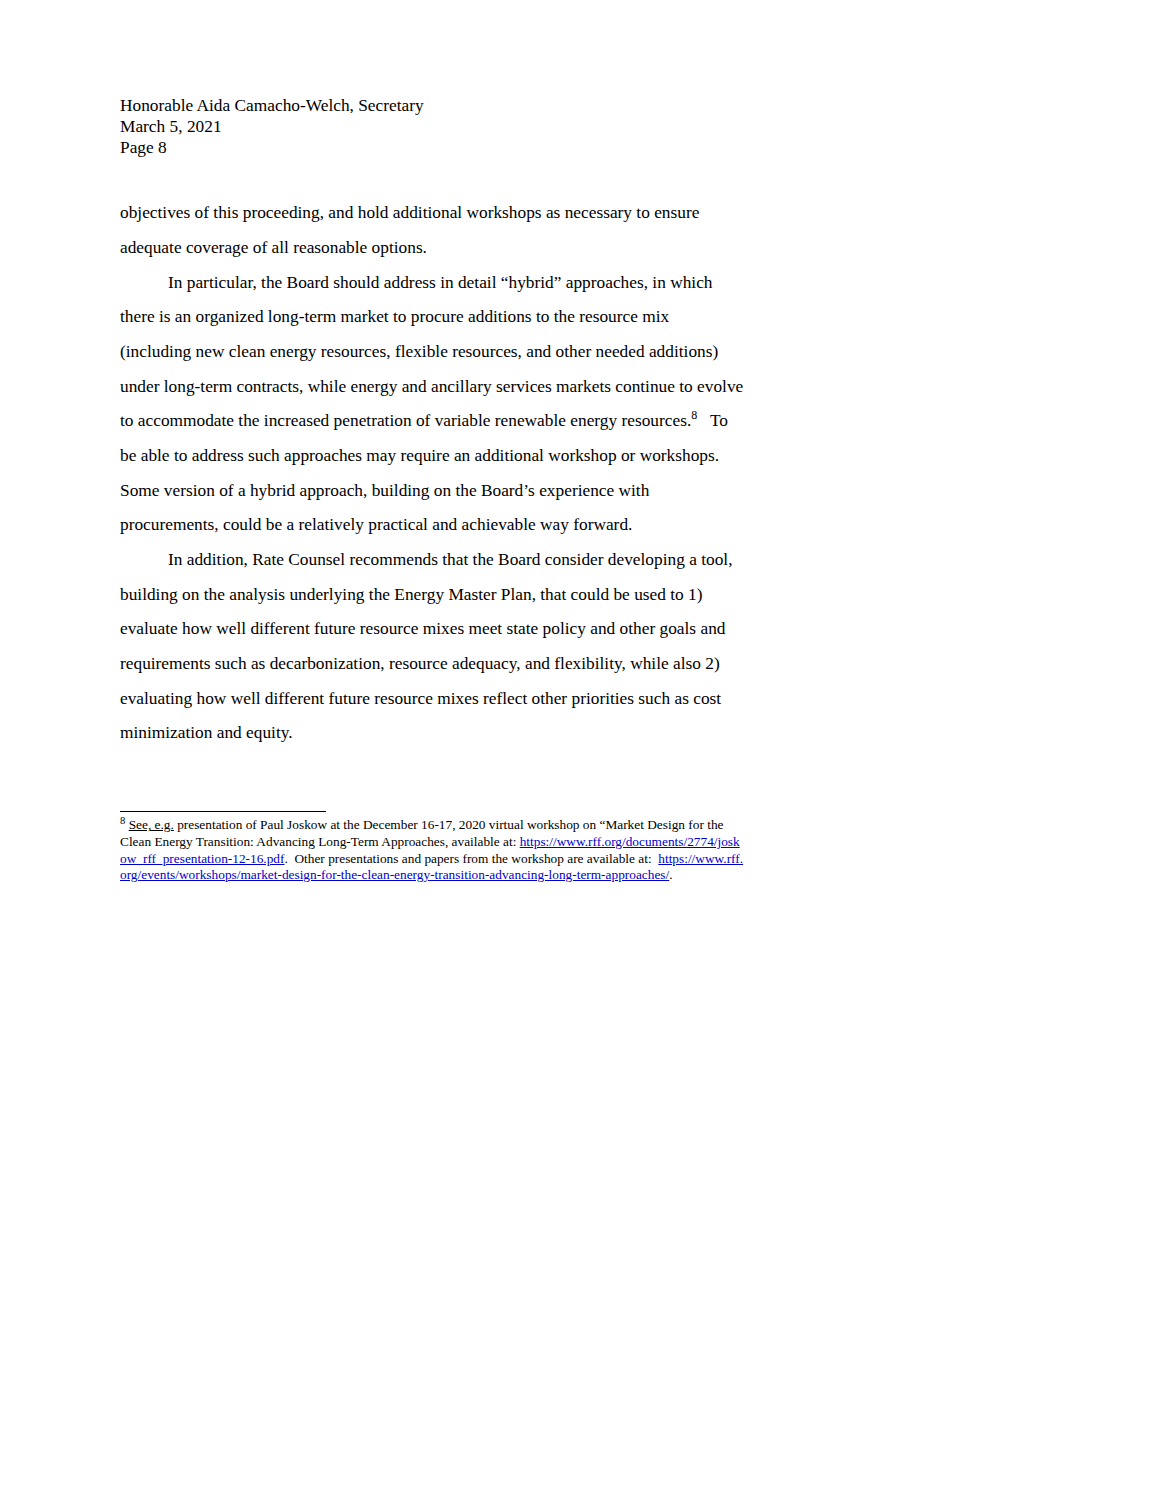Honorable Aida Camacho-Welch, Secretary
March 5, 2021
Page 8
objectives of this proceeding, and hold additional workshops as necessary to ensure adequate coverage of all reasonable options.
In particular, the Board should address in detail “hybrid” approaches, in which there is an organized long-term market to procure additions to the resource mix (including new clean energy resources, flexible resources, and other needed additions) under long-term contracts, while energy and ancillary services markets continue to evolve to accommodate the increased penetration of variable renewable energy resources.8 To be able to address such approaches may require an additional workshop or workshops. Some version of a hybrid approach, building on the Board’s experience with procurements, could be a relatively practical and achievable way forward.
In addition, Rate Counsel recommends that the Board consider developing a tool, building on the analysis underlying the Energy Master Plan, that could be used to 1) evaluate how well different future resource mixes meet state policy and other goals and requirements such as decarbonization, resource adequacy, and flexibility, while also 2) evaluating how well different future resource mixes reflect other priorities such as cost minimization and equity.
8 See, e.g. presentation of Paul Joskow at the December 16-17, 2020 virtual workshop on “Market Design for the Clean Energy Transition: Advancing Long-Term Approaches, available at: https://www.rff.org/documents/2774/joskow_rff_presentation-12-16.pdf. Other presentations and papers from the workshop are available at: https://www.rff.org/events/workshops/market-design-for-the-clean-energy-transition-advancing-long-term-approaches/.